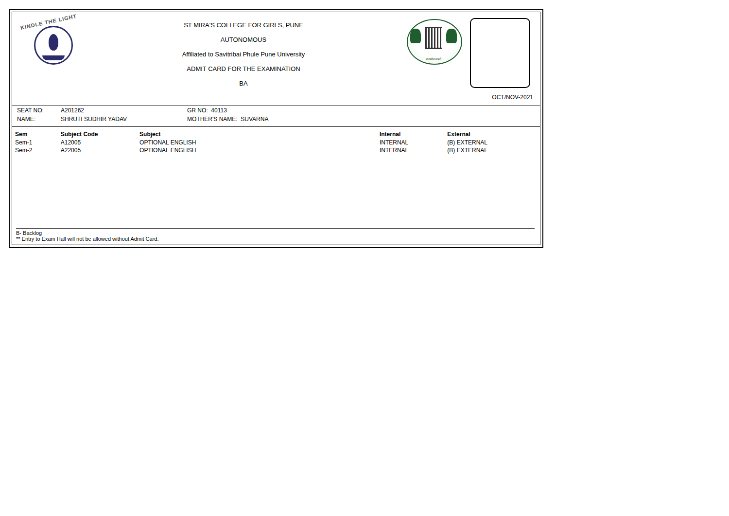KINDLE THE LIGHT
ST MIRA'S COLLEGE FOR GIRLS, PUNE AUTONOMOUS Affiliated to Savitribai Phule Pune University ADMIT CARD FOR THE EXAMINATION BA
सत्यमेव जयते
OCT/NOV-2021
SEAT NO:
A201262
GR NO: 40113
NAME:
SHRUTI SUDHIR YADAV
MOTHER'S NAME: SUVARNA
| Sem | Subject Code | Subject | Internal | External |
| --- | --- | --- | --- | --- |
| Sem-1 | A12005 | OPTIONAL ENGLISH | INTERNAL | (B) EXTERNAL |
| Sem-2 | A22005 | OPTIONAL ENGLISH | INTERNAL | (B) EXTERNAL |
B- Backlog
** Entry to Exam Hall will not be allowed without Admit Card.